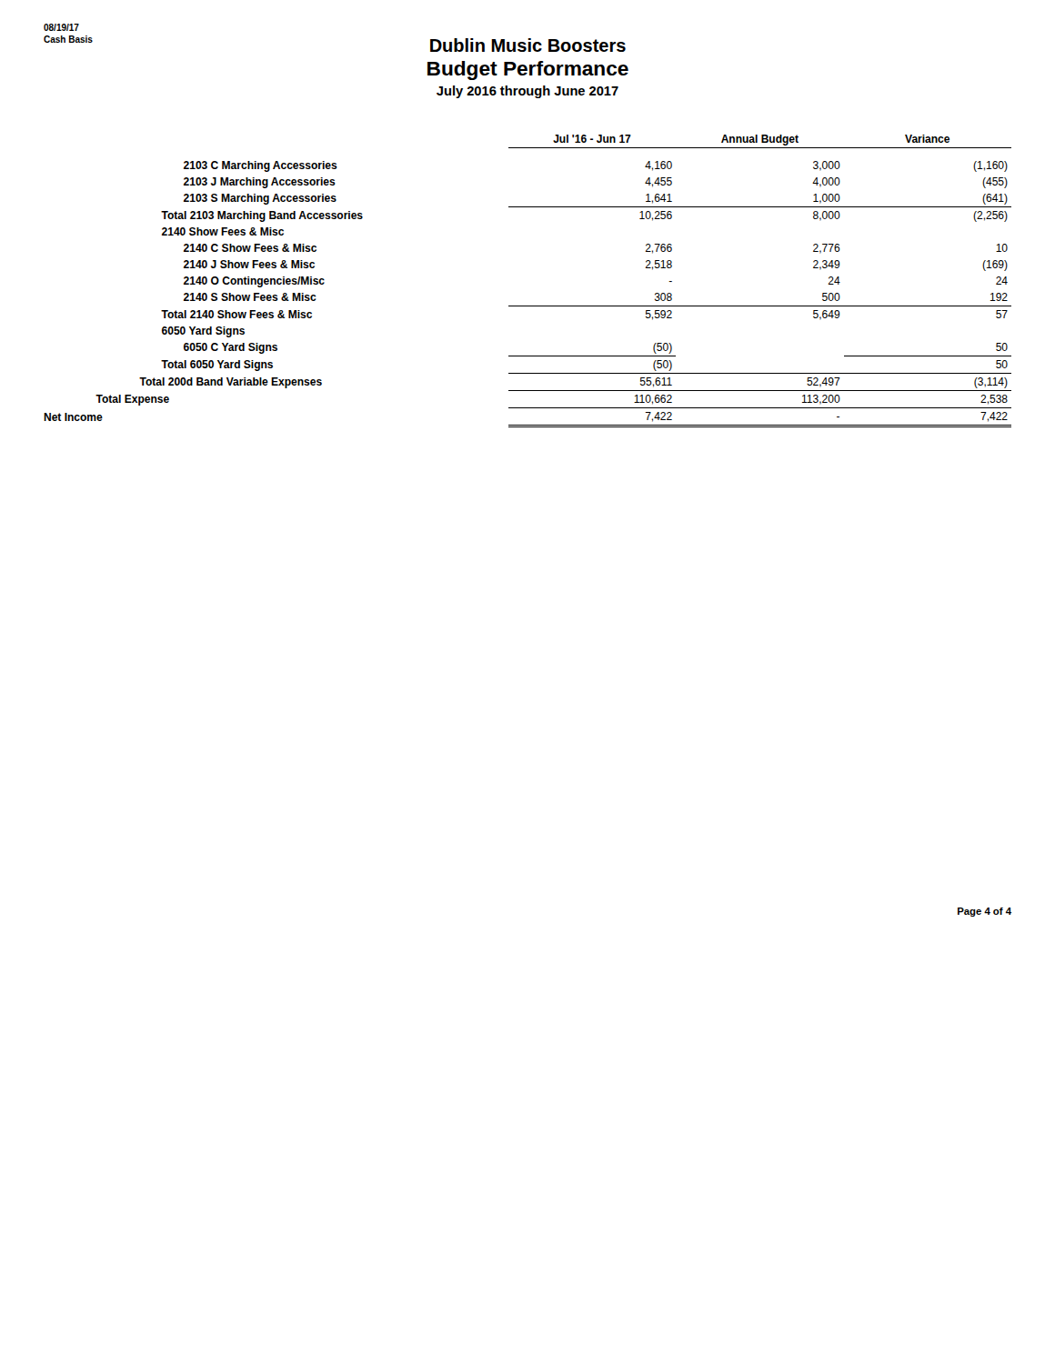08/19/17
Cash Basis
Dublin Music Boosters
Budget Performance
July 2016 through June 2017
| | Jul '16 - Jun 17 | Annual Budget | Variance |
| 2103 C Marching Accessories | 4,160 | 3,000 | (1,160) |
| 2103 J Marching Accessories | 4,455 | 4,000 | (455) |
| 2103 S Marching Accessories | 1,641 | 1,000 | (641) |
| Total 2103 Marching Band Accessories | 10,256 | 8,000 | (2,256) |
| 2140 Show Fees & Misc | | | |
| 2140 C Show Fees & Misc | 2,766 | 2,776 | 10 |
| 2140 J Show Fees & Misc | 2,518 | 2,349 | (169) |
| 2140 O Contingencies/Misc | - | 24 | 24 |
| 2140 S Show Fees & Misc | 308 | 500 | 192 |
| Total 2140 Show Fees & Misc | 5,592 | 5,649 | 57 |
| 6050 Yard Signs | | | |
| 6050 C Yard Signs | (50) | | 50 |
| Total 6050 Yard Signs | (50) | | 50 |
| Total 200d Band Variable Expenses | 55,611 | 52,497 | (3,114) |
| Total Expense | 110,662 | 113,200 | 2,538 |
| Net Income | 7,422 | - | 7,422 |
Page 4 of 4